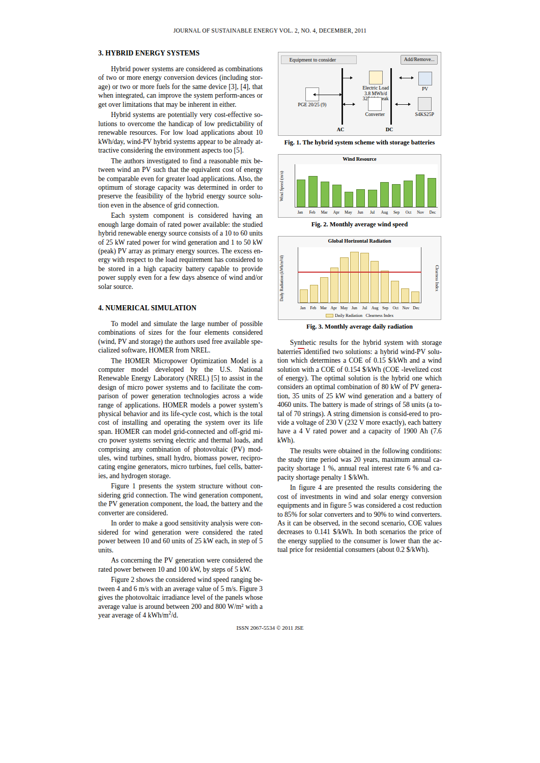JOURNAL OF SUSTAINABLE ENERGY VOL. 2, NO. 4, DECEMBER, 2011
3. Hybrid Energy Systems
Hybrid power systems are considered as combinations of two or more energy conversion devices (including storage) or two or more fuels for the same device [3], [4], that when integrated, can improve the system perform-ances or get over limitations that may be inherent in either.
Hybrid systems are potentially very cost-effective solutions to overcome the handicap of low predictability of renewable resources. For low load applications about 10 kWh/day, wind-PV hybrid systems appear to be already attractive considering the environment aspects too [5].
The authors investigated to find a reasonable mix between wind an PV such that the equivalent cost of energy be comparable even for greater load applications. Also, the optimum of storage capacity was determined in order to preserve the feasibility of the hybrid energy source solution even in the absence of grid connection.
Each system component is considered having an enough large domain of rated power available: the studied hybrid renewable energy source consists of a 10 to 60 units of 25 kW rated power for wind generation and 1 to 50 kW (peak) PV array as primary energy sources. The excess energy with respect to the load requirement has considered to be stored in a high capacity battery capable to provide power supply even for a few days absence of wind and/or solar source.
4. Numerical Simulation
To model and simulate the large number of possible combinations of sizes for the four elements considered (wind, PV and storage) the authors used free available specialized software, HOMER from NREL.
The HOMER Micropower Optimization Model is a computer model developed by the U.S. National Renewable Energy Laboratory (NREL) [5] to assist in the design of micro power systems and to facilitate the comparison of power generation technologies across a wide range of applications. HOMER models a power system’s physical behavior and its life-cycle cost, which is the total cost of installing and operating the system over its life span. HOMER can model grid-connected and off-grid micro power systems serving electric and thermal loads, and comprising any combination of photovoltaic (PV) modules, wind turbines, small hydro, biomass power, reciprocating engine generators, micro turbines, fuel cells, batteries, and hydrogen storage.
Figure 1 presents the system structure without con-sidering grid connection. The wind generation component, the PV generation component, the load, the battery and the converter are considered.
In order to make a good sensitivity analysis were considered for wind generation were considered the rated power between 10 and 60 units of 25 kW each, in step of 5 units.
As concerning the PV generation were considered the rated power between 10 and 100 kW, by steps of 5 kW.
Figure 2 shows the considered wind speed ranging between 4 and 6 m/s with an average value of 5 m/s. Figure 3 gives the photovoltaic irradiance level of the panels whose average value is around between 200 and 800 W/m² with a year average of 4 kWh/m2/d.
Equipment to consider
Add/Remove...
AC
DC
Electric Load
3.8 MWh/d
325 kW peak
PV
PGE 20/25 (9)
Converter
S4KS25P
Fig. 1. The hybrid system scheme with storage batteries
Wind Resource
Wind Speed (m/s)
Jan Feb Mar Apr May Jun Jul Aug Sep Oct Nov Dec
Fig. 2. Monthly average wind speed
Global Horizontal Radiation
Daily Radiation (kWh/m²/d)
Clearness Index
Jan Feb Mar Apr May Jun Jul Aug Sep Oct Nov Dec
Daily Radiation Clearness Index
Fig. 3. Monthly average daily radiation
Synthetic results for the hybrid system with storage baterries identified two solutions: a hybrid wind-PV solution which determines a COE of 0.15 $/kWh and a wind solution with a COE of 0.154 $/kWh (COE -levelized cost of energy). The optimal solution is the hybrid one which considers an optimal combination of 80 kW of PV generation, 35 units of 25 kW wind generation and a battery of 4060 units. The battery is made of strings of 58 units (a total of 70 strings). A string dimension is consid-ered to provide a voltage of 230 V (232 V more exactly), each battery have a 4 V rated power and a capacity of 1900 Ah (7.6 kWh).
The results were obtained in the following conditions: the study time period was 20 years, maximum annual capacity shortage 1 %, annual real interest rate 6 % and capacity shortage penalty 1 $/kWh.
In figure 4 are presented the results considering the cost of investments in wind and solar energy conversion equipments and in figure 5 was considered a cost reduction to 85% for solar converters and to 90% to wind converters. As it can be observed, in the second scenario, COE values decreases to 0.141 $/kWh. In both scenarios the price of the energy supplied to the consumer is lower than the actual price for residential consumers (about 0.2 $/kWh).
ISSN 2067-5534 © 2011 JSE